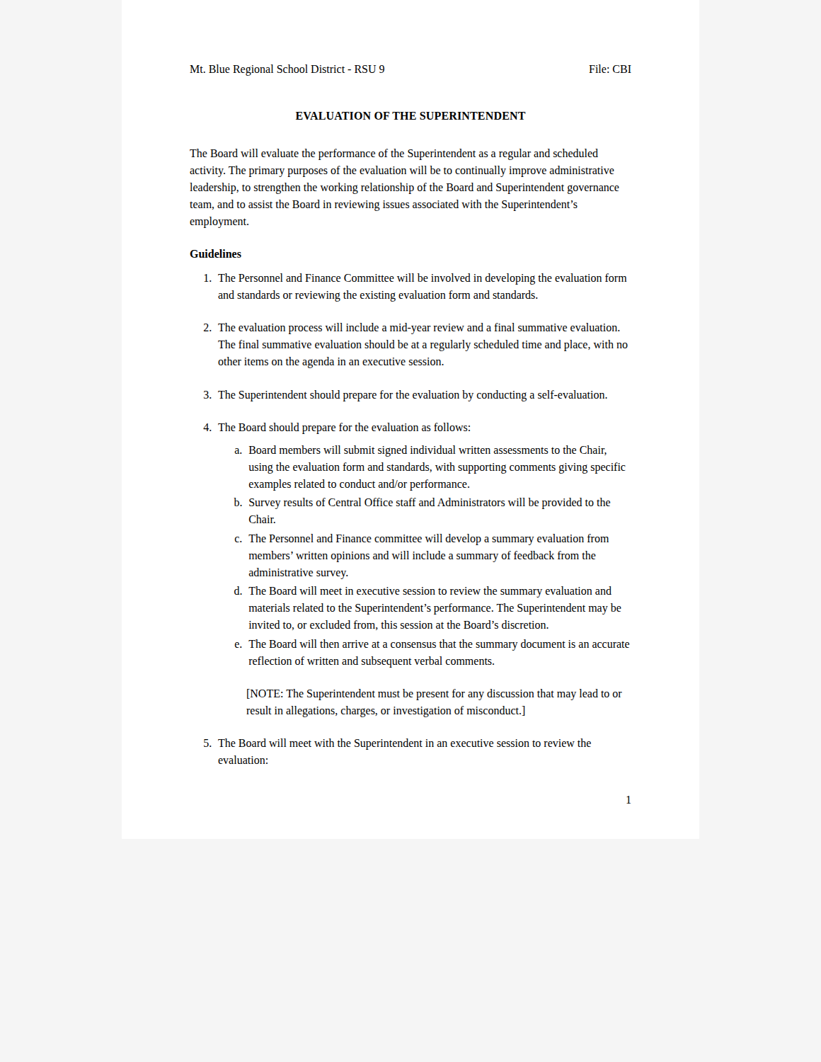Mt. Blue Regional School District - RSU 9 File: CBI
Evaluation of the Superintendent
The Board will evaluate the performance of the Superintendent as a regular and scheduled activity. The primary purposes of the evaluation will be to continually improve administrative leadership, to strengthen the working relationship of the Board and Superintendent governance team, and to assist the Board in reviewing issues associated with the Superintendent’s employment.
Guidelines
The Personnel and Finance Committee will be involved in developing the evaluation form and standards or reviewing the existing evaluation form and standards.
The evaluation process will include a mid-year review and a final summative evaluation. The final summative evaluation should be at a regularly scheduled time and place, with no other items on the agenda in an executive session.
The Superintendent should prepare for the evaluation by conducting a self-evaluation.
The Board should prepare for the evaluation as follows:
Board members will submit signed individual written assessments to the Chair, using the evaluation form and standards, with supporting comments giving specific examples related to conduct and/or performance.
Survey results of Central Office staff and Administrators will be provided to the Chair.
The Personnel and Finance committee will develop a summary evaluation from members’ written opinions and will include a summary of feedback from the administrative survey.
The Board will meet in executive session to review the summary evaluation and materials related to the Superintendent’s performance. The Superintendent may be invited to, or excluded from, this session at the Board’s discretion.
The Board will then arrive at a consensus that the summary document is an accurate reflection of written and subsequent verbal comments.
[NOTE: The Superintendent must be present for any discussion that may lead to or result in allegations, charges, or investigation of misconduct.]
The Board will meet with the Superintendent in an executive session to review the evaluation:
1